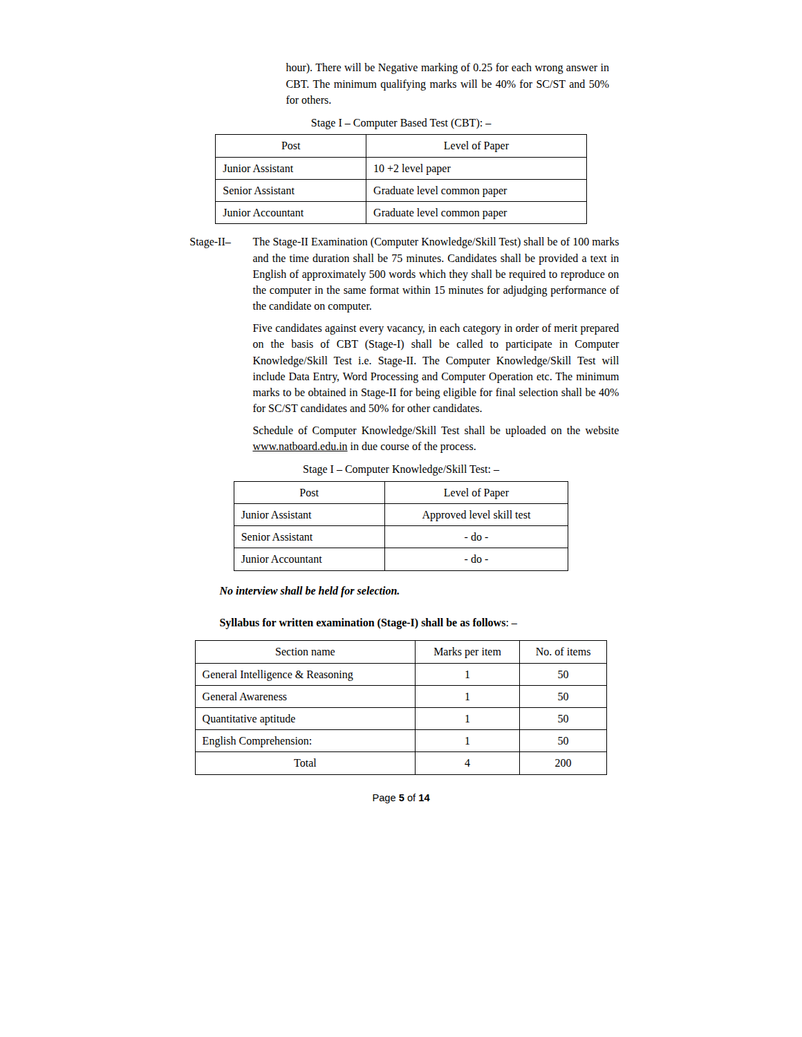hour). There will be Negative marking of 0.25 for each wrong answer in CBT. The minimum qualifying marks will be 40% for SC/ST and 50% for others.
Stage I – Computer Based Test (CBT): –
| Post | Level of Paper |
| Junior Assistant | 10 +2 level paper |
| Senior Assistant | Graduate level common paper |
| Junior Accountant | Graduate level common paper |
Stage-II–
The Stage-II Examination (Computer Knowledge/Skill Test) shall be of 100 marks and the time duration shall be 75 minutes. Candidates shall be provided a text in English of approximately 500 words which they shall be required to reproduce on the computer in the same format within 15 minutes for adjudging performance of the candidate on computer.
Five candidates against every vacancy, in each category in order of merit prepared on the basis of CBT (Stage-I) shall be called to participate in Computer Knowledge/Skill Test i.e. Stage-II. The Computer Knowledge/Skill Test will include Data Entry, Word Processing and Computer Operation etc. The minimum marks to be obtained in Stage-II for being eligible for final selection shall be 40% for SC/ST candidates and 50% for other candidates.
Schedule of Computer Knowledge/Skill Test shall be uploaded on the website www.natboard.edu.in in due course of the process.
Stage I – Computer Knowledge/Skill Test: –
| Post | Level of Paper |
| Junior Assistant | Approved level skill test |
| Senior Assistant | - do - |
| Junior Accountant | - do - |
No interview shall be held for selection.
Syllabus for written examination (Stage-I) shall be as follows: –
| Section name | Marks per item | No. of items |
| General Intelligence & Reasoning | 1 | 50 |
| General Awareness | 1 | 50 |
| Quantitative aptitude | 1 | 50 |
| English Comprehension: | 1 | 50 |
| Total | 4 | 200 |
Page 5 of 14